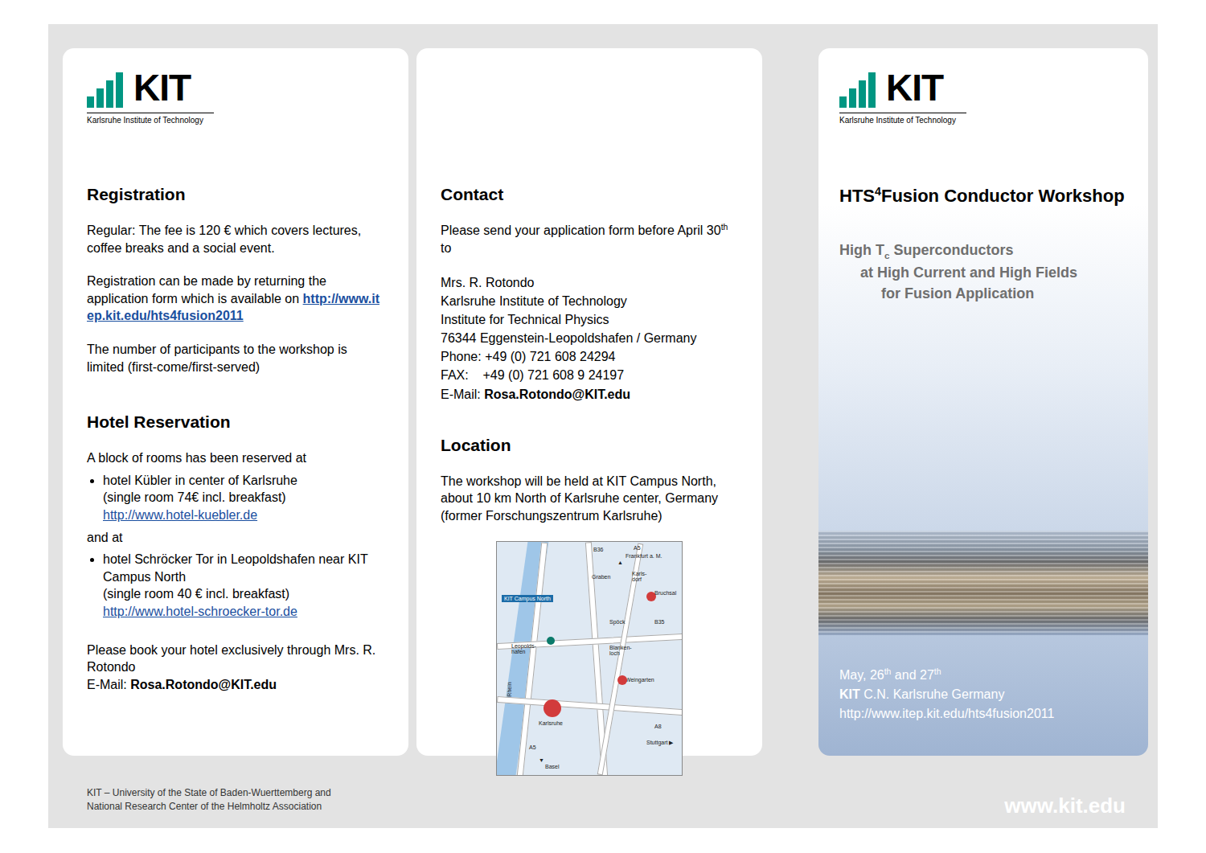KIT
Karlsruhe Institute of Technology
Registration
Regular: The fee is 120 € which covers lectures, coffee breaks and a social event.
Registration can be made by returning the application form which is available on http://www.itep.kit.edu/hts4fusion2011
The number of participants to the workshop is limited (first-come/first-served)
Hotel Reservation
A block of rooms has been reserved at
hotel Kübler in center of Karlsruhe
(single room 74€ incl. breakfast)
http://www.hotel-kuebler.de
and at
hotel Schröcker Tor in Leopoldshafen near KIT Campus North
(single room 40 € incl. breakfast)
http://www.hotel-schroecker-tor.de
Please book your hotel exclusively through Mrs. R. Rotondo
E-Mail: Rosa.Rotondo@KIT.edu
Contact
Please send your application form before April 30th to
Mrs. R. Rotondo
Karlsruhe Institute of Technology
Institute for Technical Physics
76344 Eggenstein-Leopoldshafen / Germany
Phone: +49 (0) 721 608 24294
FAX: +49 (0) 721 608 9 24197
E-Mail: Rosa.Rotondo@KIT.edu
Location
The workshop will be held at KIT Campus North, about 10 km North of Karlsruhe center, Germany (former Forschungszentrum Karlsruhe)
KIT Campus North
B36
A5
Frankfurt a. M.
▲
Graben
Karls-
dorf
Bruchsal
Spöck
B35
Leopolds-
hafen
Blanken-
loch
Weingarten
Karlsruhe
A8
Stuttgart ▶
A5
Basel
▼
Rhein
KIT
Karlsruhe Institute of Technology
HTS4Fusion Conductor Workshop
High Tc Superconductors at High Current and High Fields for Fusion Application
May, 26th and 27th
KIT C.N. Karlsruhe Germany
http://www.itep.kit.edu/hts4fusion2011
KIT – University of the State of Baden-Wuerttemberg and
National Research Center of the Helmholtz Association
www.kit.edu